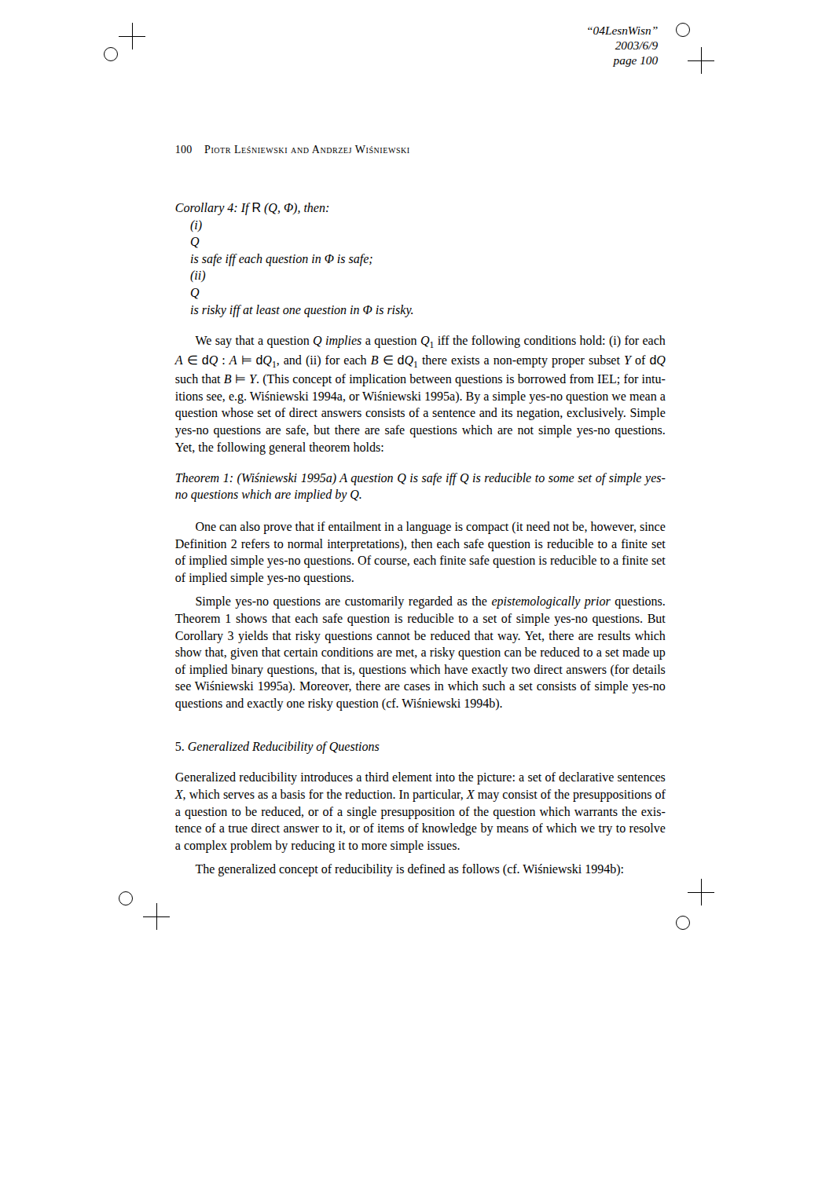“04LesnWisn”
2003/6/9
page 100
100 Piotr Leśniewski and Andrzej Wiśniewski
Corollary 4: If R (Q, Φ), then: (i) Q is safe iff each question in Φ is safe; (ii) Q is risky iff at least one question in Φ is risky.
We say that a question Q implies a question Q1 iff the following conditions hold: (i) for each A ∈ dQ : A ⊨ dQ1, and (ii) for each B ∈ dQ1 there exists a non-empty proper subset Y of dQ such that B ⊨ Y. (This concept of implication between questions is borrowed from IEL; for intuitions see, e.g. Wiśniewski 1994a, or Wiśniewski 1995a). By a simple yes-no question we mean a question whose set of direct answers consists of a sentence and its negation, exclusively. Simple yes-no questions are safe, but there are safe questions which are not simple yes-no questions. Yet, the following general theorem holds:
Theorem 1: (Wiśniewski 1995a) A question Q is safe iff Q is reducible to some set of simple yes-no questions which are implied by Q.
One can also prove that if entailment in a language is compact (it need not be, however, since Definition 2 refers to normal interpretations), then each safe question is reducible to a finite set of implied simple yes-no questions. Of course, each finite safe question is reducible to a finite set of implied simple yes-no questions.
Simple yes-no questions are customarily regarded as the epistemologically prior questions. Theorem 1 shows that each safe question is reducible to a set of simple yes-no questions. But Corollary 3 yields that risky questions cannot be reduced that way. Yet, there are results which show that, given that certain conditions are met, a risky question can be reduced to a set made up of implied binary questions, that is, questions which have exactly two direct answers (for details see Wiśniewski 1995a). Moreover, there are cases in which such a set consists of simple yes-no questions and exactly one risky question (cf. Wiśniewski 1994b).
5. Generalized Reducibility of Questions
Generalized reducibility introduces a third element into the picture: a set of declarative sentences X, which serves as a basis for the reduction. In particular, X may consist of the presuppositions of a question to be reduced, or of a single presupposition of the question which warrants the existence of a true direct answer to it, or of items of knowledge by means of which we try to resolve a complex problem by reducing it to more simple issues.
The generalized concept of reducibility is defined as follows (cf. Wiśniewski 1994b):